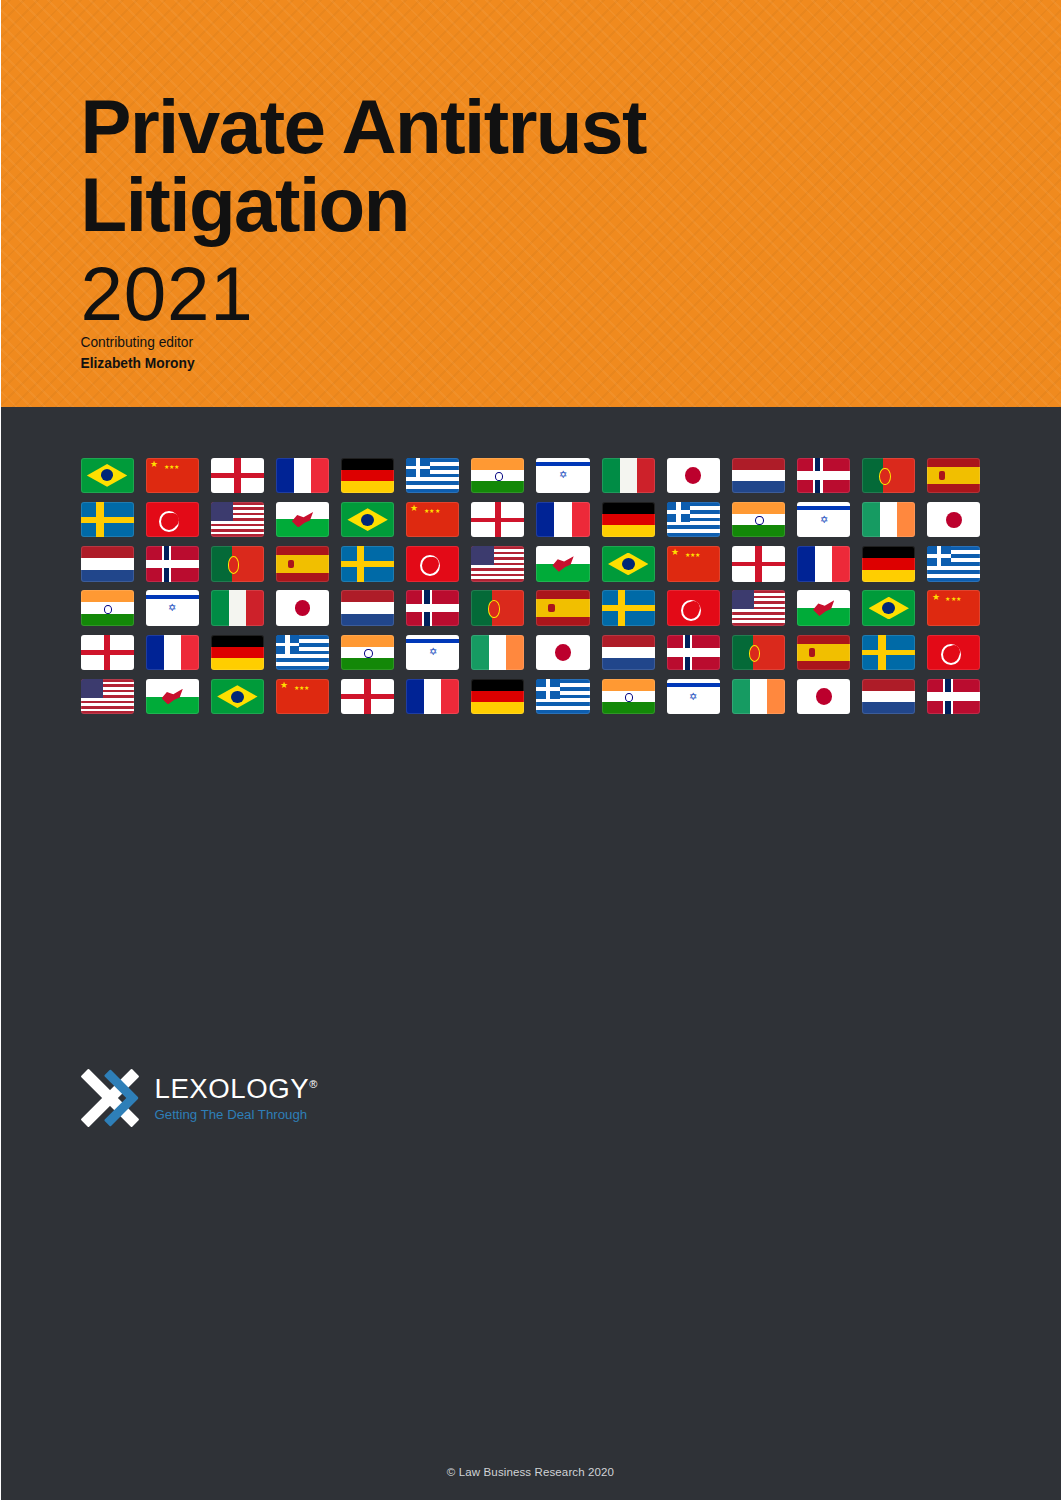Private Antitrust Litigation2021
Contributing editor
Elizabeth Morony
LEXOLOGY® Getting The Deal Through
© Law Business Research 2020